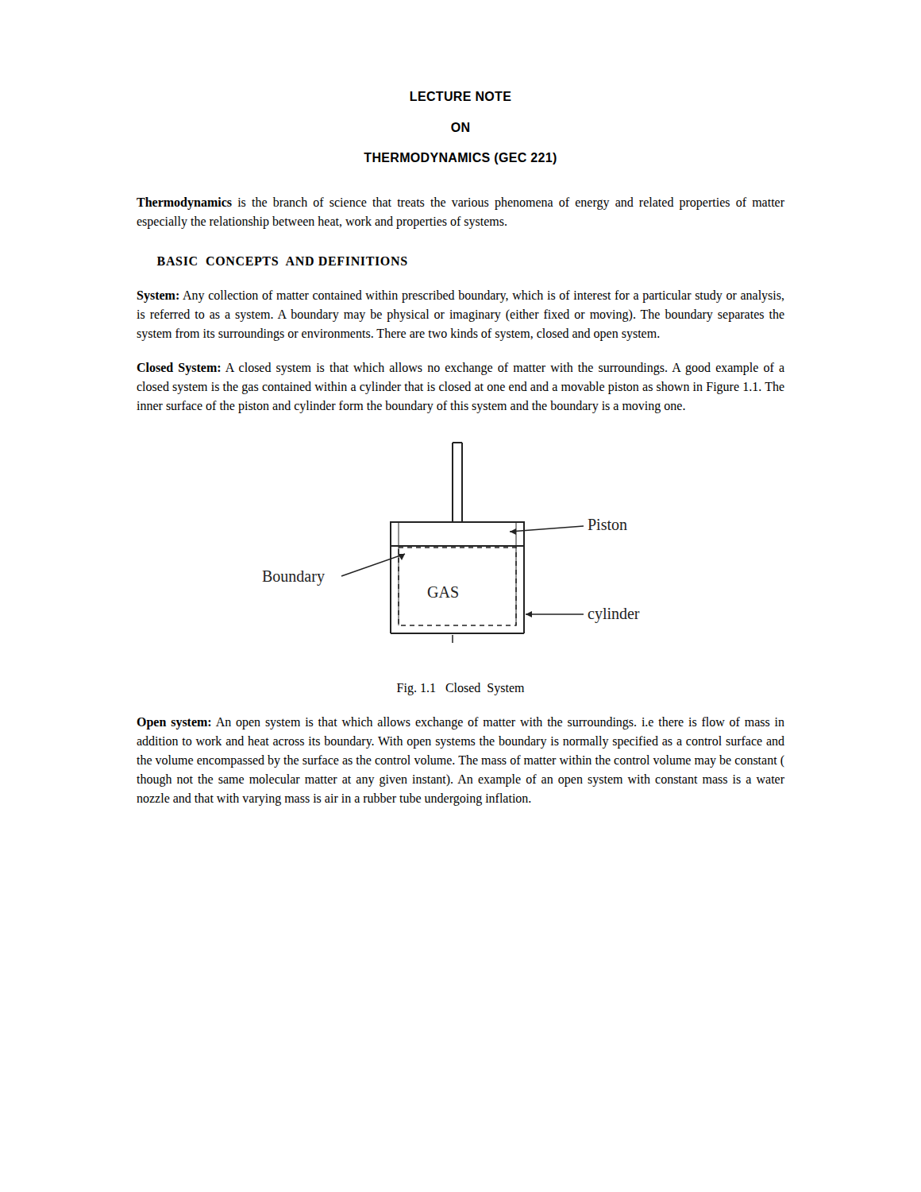LECTURE NOTE
ON
THERMODYNAMICS (GEC 221)
Thermodynamics is the branch of science that treats the various phenomena of energy and related properties of matter especially the relationship between heat, work and properties of systems.
BASIC CONCEPTS AND DEFINITIONS
System: Any collection of matter contained within prescribed boundary, which is of interest for a particular study or analysis, is referred to as a system. A boundary may be physical or imaginary (either fixed or moving). The boundary separates the system from its surroundings or environments. There are two kinds of system, closed and open system.
Closed System: A closed system is that which allows no exchange of matter with the surroundings. A good example of a closed system is the gas contained within a cylinder that is closed at one end and a movable piston as shown in Figure 1.1. The inner surface of the piston and cylinder form the boundary of this system and the boundary is a moving one.
GAS Piston Boundary cylinder
Fig. 1.1 Closed System
Open system: An open system is that which allows exchange of matter with the surroundings. i.e there is flow of mass in addition to work and heat across its boundary. With open systems the boundary is normally specified as a control surface and the volume encompassed by the surface as the control volume. The mass of matter within the control volume may be constant ( though not the same molecular matter at any given instant). An example of an open system with constant mass is a water nozzle and that with varying mass is air in a rubber tube undergoing inflation.